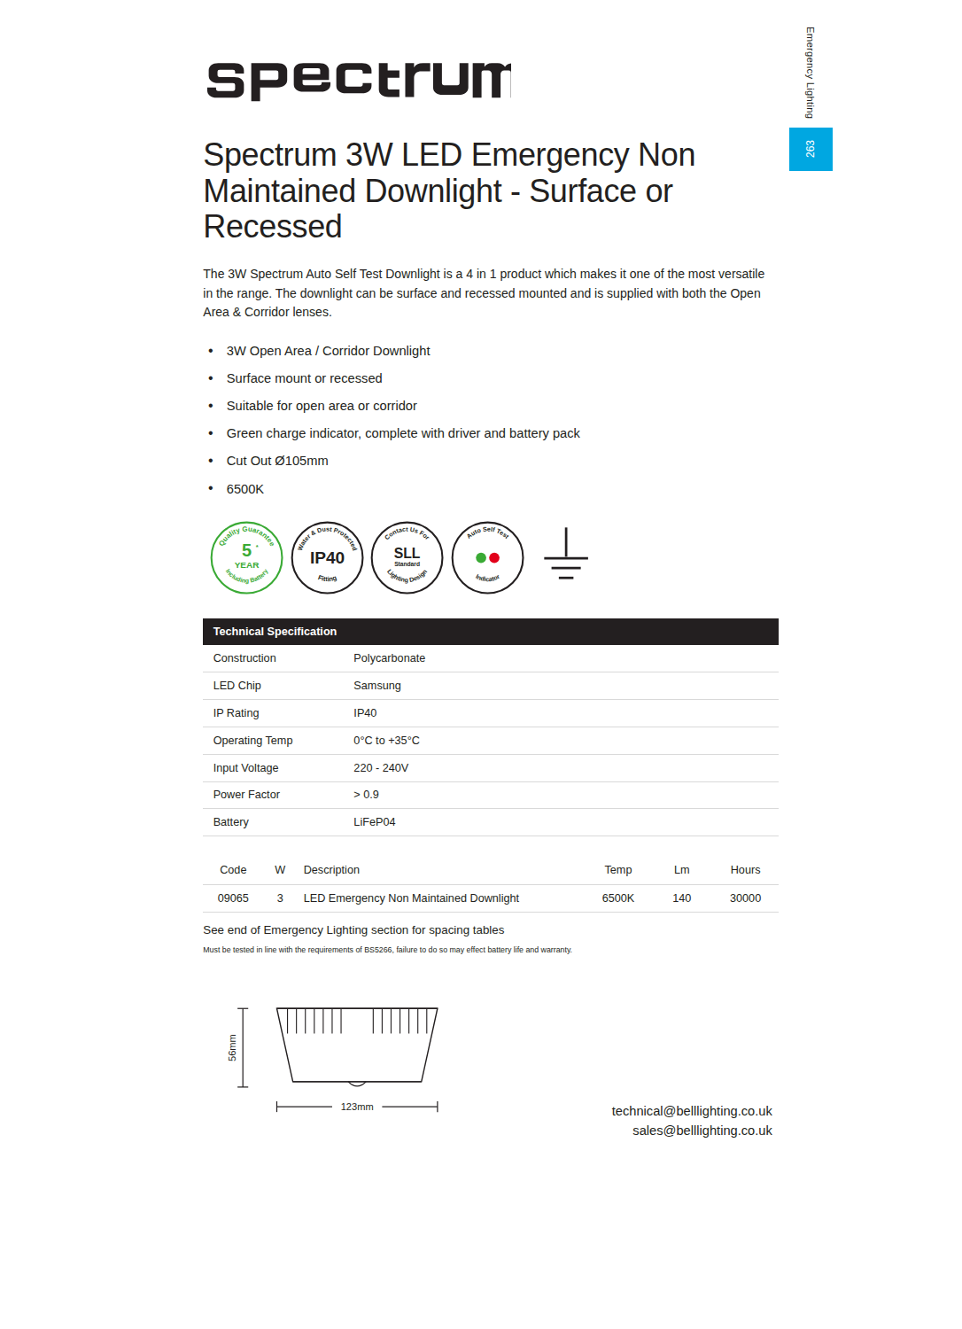Emergency Lighting
263
Spectrum 3W LED Emergency Non Maintained Downlight - Surface or Recessed
The 3W Spectrum Auto Self Test Downlight is a 4 in 1 product which makes it one of the most versatile in the range. The downlight can be surface and recessed mounted and is supplied with both the Open Area & Corridor lenses.
3W Open Area / Corridor Downlight
Surface mount or recessed
Suitable for open area or corridor
Green charge indicator, complete with driver and battery pack
Cut Out Ø105mm
6500K
Quality Guarantee Including Battery 5 * YEAR
Water & Dust Protected Fitting IP40
Contact Us For Lighting Design SLL Standard
Auto Self Test Indicator
| Technical Specification |
| --- |
| Construction | Polycarbonate |
| LED Chip | Samsung |
| IP Rating | IP40 |
| Operating Temp | 0°C to +35°C |
| Input Voltage | 220 - 240V |
| Power Factor | > 0.9 |
| Battery | LiFeP04 |
| Code | W | Description | Temp | Lm | Hours |
| --- | --- | --- | --- | --- | --- |
| 09065 | 3 | LED Emergency Non Maintained Downlight | 6500K | 140 | 30000 |
See end of Emergency Lighting section for spacing tables
Must be tested in line with the requirements of BS5266, failure to do so may effect battery life and warranty.
56mm 123mm
technical@belllighting.co.uk
sales@belllighting.co.uk